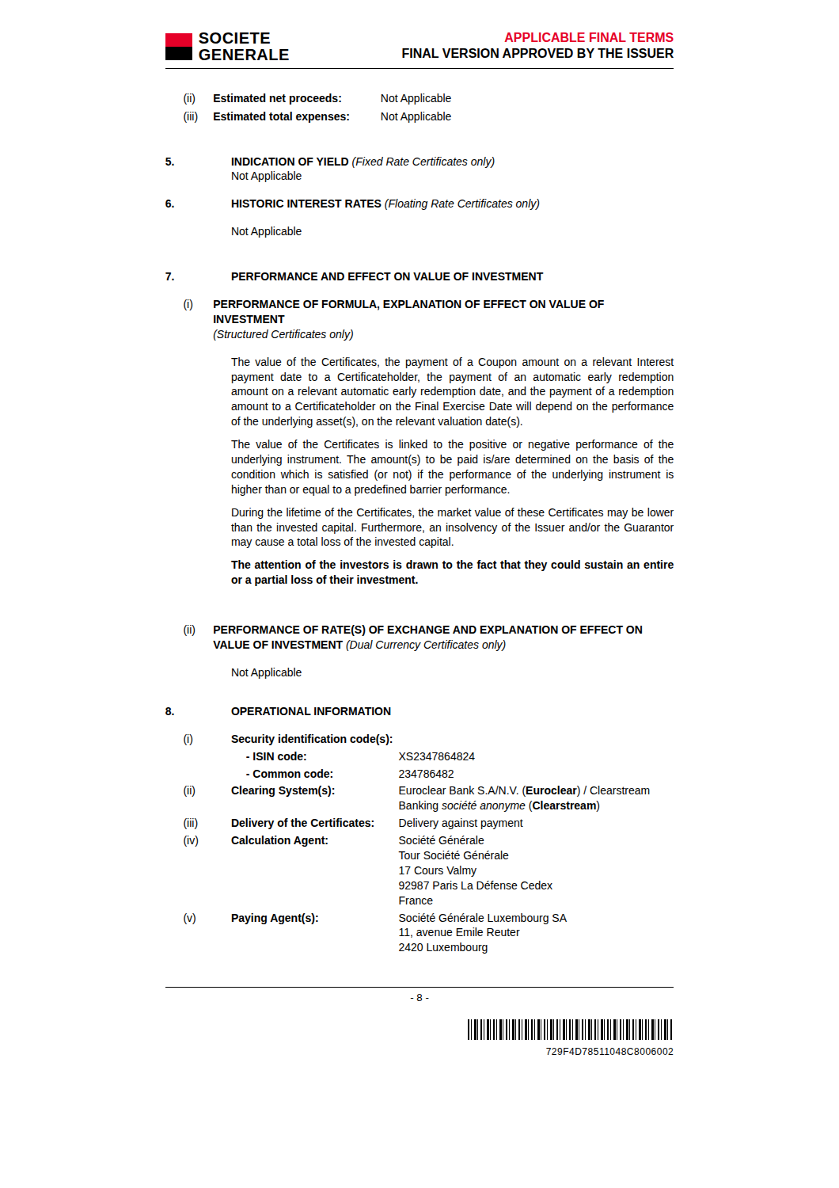SOCIETE
GENERALE
APPLICABLE FINAL TERMS
FINAL VERSION APPROVED BY THE ISSUER
(ii)
Estimated net proceeds:
Not Applicable
(iii)
Estimated total expenses:
Not Applicable
5.
INDICATION OF YIELD (Fixed Rate Certificates only)
Not Applicable
6.
HISTORIC INTEREST RATES (Floating Rate Certificates only)
Not Applicable
7.
PERFORMANCE AND EFFECT ON VALUE OF INVESTMENT
(i)
PERFORMANCE OF FORMULA, EXPLANATION OF EFFECT ON VALUE OF INVESTMENT
(Structured Certificates only)
The value of the Certificates, the payment of a Coupon amount on a relevant Interest payment date to a Certificateholder, the payment of an automatic early redemption amount on a relevant automatic early redemption date, and the payment of a redemption amount to a Certificateholder on the Final Exercise Date will depend on the performance of the underlying asset(s), on the relevant valuation date(s).
The value of the Certificates is linked to the positive or negative performance of the underlying instrument. The amount(s) to be paid is/are determined on the basis of the condition which is satisfied (or not) if the performance of the underlying instrument is higher than or equal to a predefined barrier performance.
During the lifetime of the Certificates, the market value of these Certificates may be lower than the invested capital. Furthermore, an insolvency of the Issuer and/or the Guarantor may cause a total loss of the invested capital.
The attention of the investors is drawn to the fact that they could sustain an entire or a partial loss of their investment.
(ii)
PERFORMANCE OF RATE(S) OF EXCHANGE AND EXPLANATION OF EFFECT ON VALUE OF INVESTMENT (Dual Currency Certificates only)
Not Applicable
8.
OPERATIONAL INFORMATION
(i)
Security identification code(s):
- ISIN code:
XS2347864824
- Common code:
234786482
(ii)
Clearing System(s):
Euroclear Bank S.A/N.V. (Euroclear) / Clearstream Banking société anonyme (Clearstream)
(iii)
Delivery of the Certificates:
Delivery against payment
(iv)
Calculation Agent:
Société Générale
Tour Société Générale
17 Cours Valmy
92987 Paris La Défense Cedex
France
(v)
Paying Agent(s):
Société Générale Luxembourg SA
11, avenue Emile Reuter
2420 Luxembourg
- 8 -
729F4D78511048C8006002